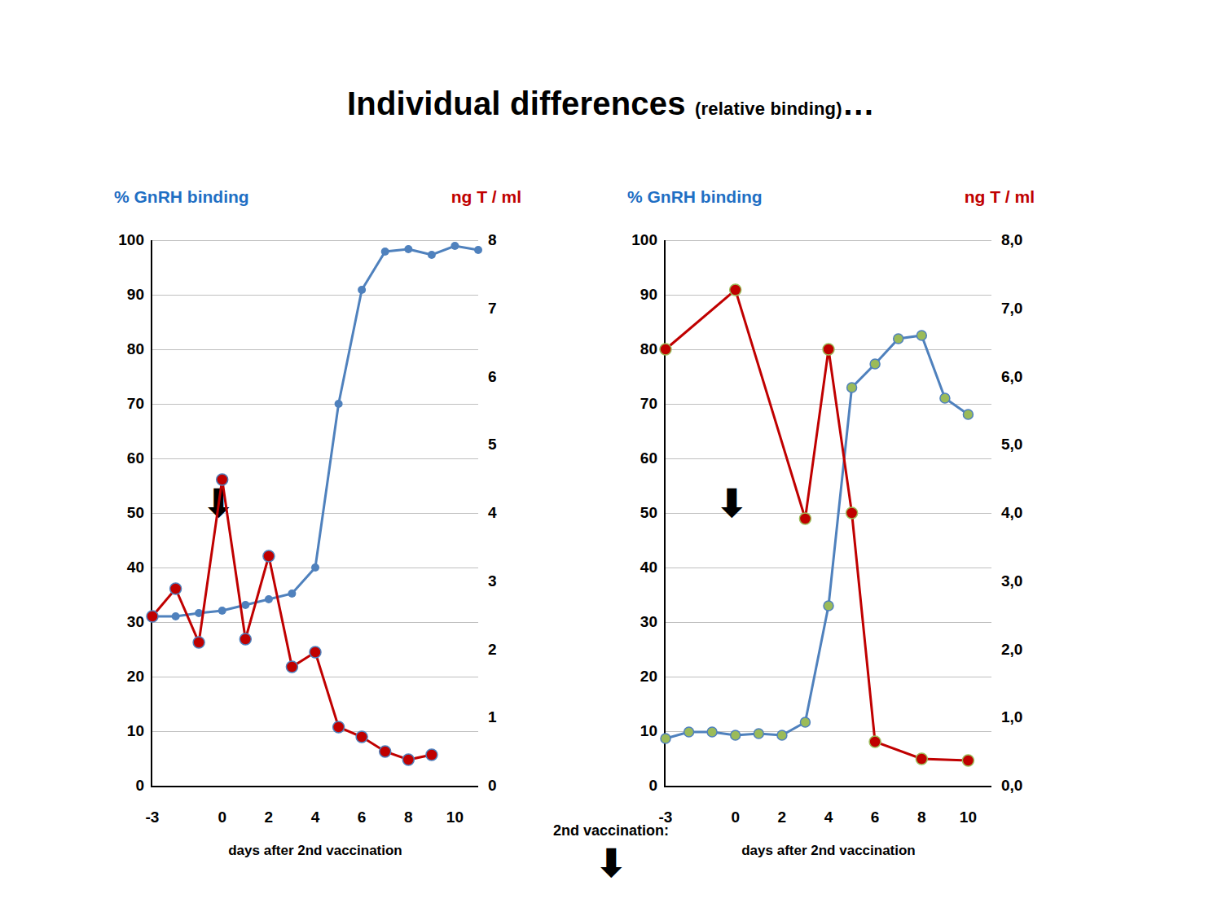Individual differences (relative binding)…
% GnRH binding
ng T / ml
100 90 80 70 60 50 40 30 20 10 0 8 7 6 5 4 3 2 1 0 -3 0 2 4 6 8 10 days after 2nd vaccination
⬇
% GnRH binding
ng T / ml
100 90 80 70 60 50 40 30 20 10 0 8,0 7,0 6,0 5,0 4,0 3,0 2,0 1,0 0,0 -3 0 2 4 6 8 10 days after 2nd vaccination
⬇
2nd vaccination: ⬇